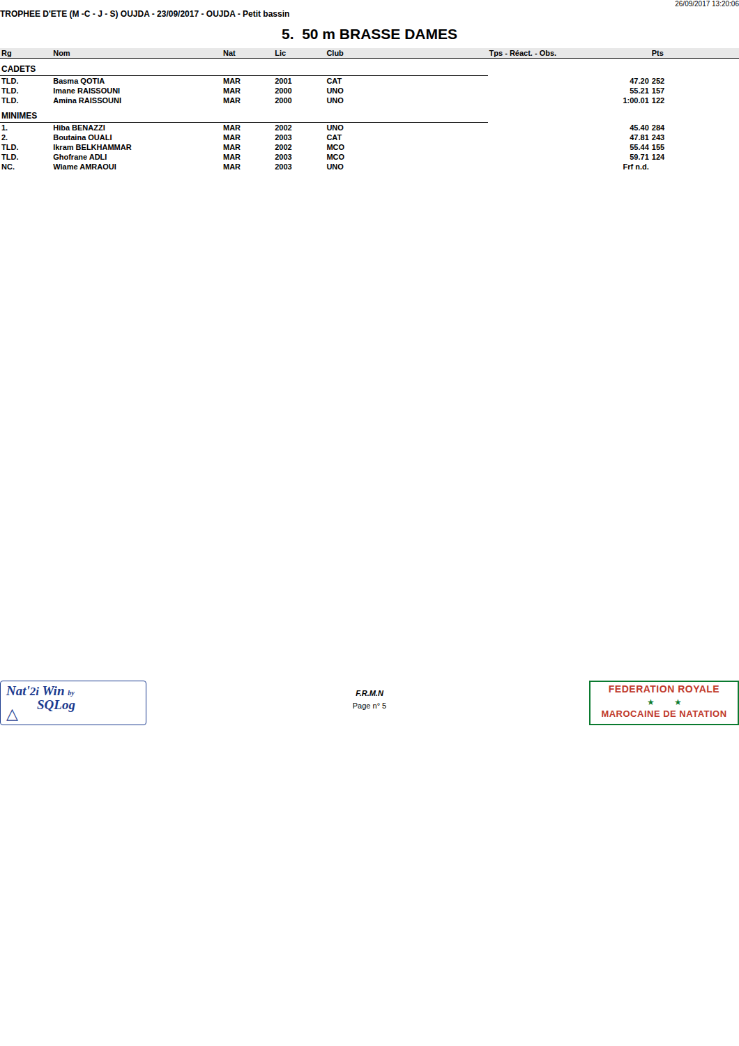26/09/2017 13:20:06
TROPHEE D'ETE (M -C - J - S) OUJDA - 23/09/2017 - OUJDA - Petit bassin
5. 50 m BRASSE DAMES
| Rg | Nom | Nat | Lic | Club | Tps - Réact. - Obs. | Pts |
| --- | --- | --- | --- | --- | --- | --- |
| CADETS | |
| TLD. | Basma QOTIA | MAR | 2001 | CAT | 47.20 | 252 |
| TLD. | Imane RAISSOUNI | MAR | 2000 | UNO | 55.21 | 157 |
| TLD. | Amina RAISSOUNI | MAR | 2000 | UNO | 1:00.01 | 122 |
| MINIMES | |
| 1. | Hiba BENAZZI | MAR | 2002 | UNO | 45.40 | 284 |
| 2. | Boutaina OUALI | MAR | 2003 | CAT | 47.81 | 243 |
| TLD. | Ikram BELKHAMMAR | MAR | 2002 | MCO | 55.44 | 155 |
| TLD. | Ghofrane ADLI | MAR | 2003 | MCO | 59.71 | 124 |
| NC. | Wiame AMRAOUI | MAR | 2003 | UNO | Frf n.d. | |
Nat'2i Win by
SQLog
△
F.R.M.N
Page n° 5
FEDERATION ROYALE
★★
MAROCAINE DE NATATION